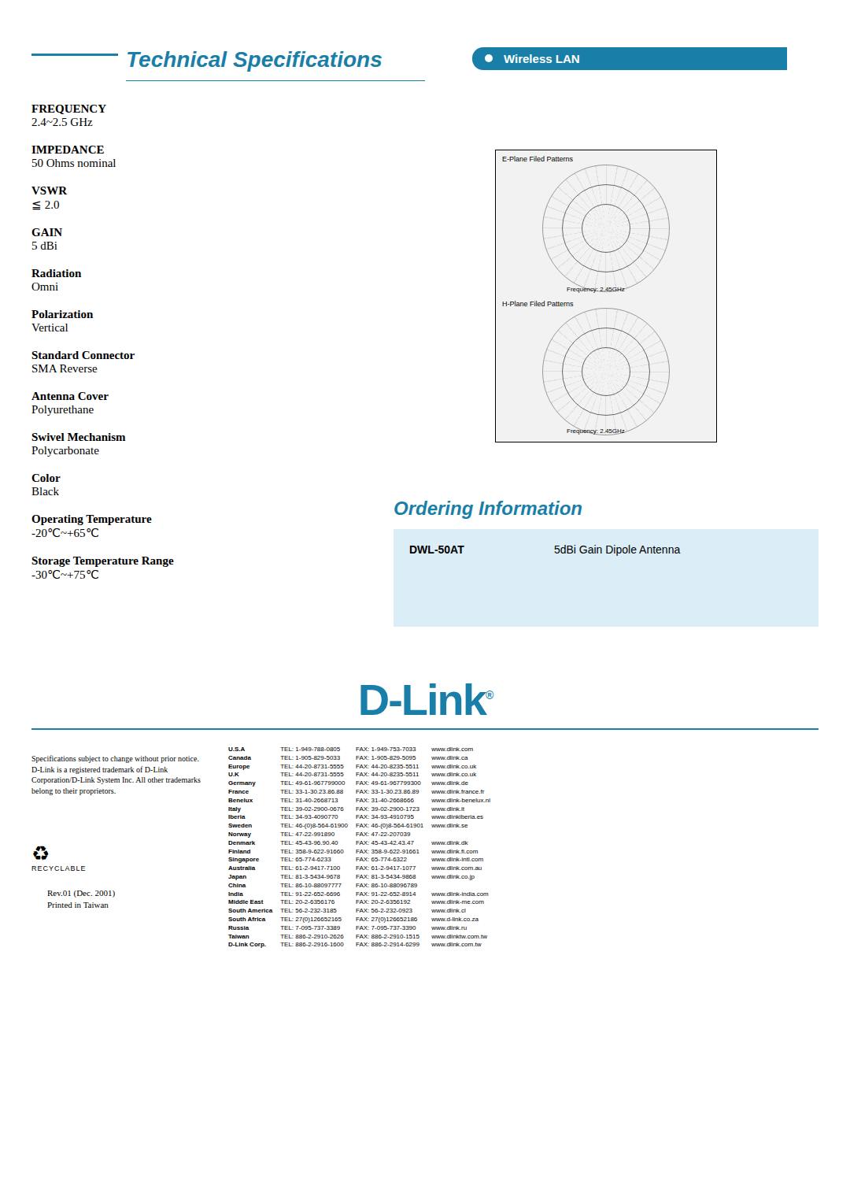Technical Specifications
Wireless LAN
FREQUENCY
2.4~2.5 GHz
IMPEDANCE
50 Ohms nominal
VSWR
≦ 2.0
GAIN
5 dBi
Radiation
Omni
Polarization
Vertical
Standard Connector
SMA Reverse
Antenna Cover
Polyurethane
Swivel Mechanism
Polycarbonate
Color
Black
Operating Temperature
-20℃~+65℃
Storage Temperature Range
-30℃~+75℃
E-Plane Filed Patterns
Frequency: 2.45GHz H-Plane Filed Patterns
Frequency: 2.45GHz
Ordering Information
DWL-50AT 5dBi Gain Dipole Antenna
D-Link®
Specifications subject to change without prior notice.
D-Link is a registered trademark of D-Link Corporation/D-Link System Inc. All other trademarks belong to their proprietors.
♻ RECYCLABLE
Rev.01 (Dec. 2001)
Printed in Taiwan
| U.S.A | TEL: 1-949-788-0805 | FAX: 1-949-753-7033 | www.dlink.com |
| Canada | TEL: 1-905-829-5033 | FAX: 1-905-829-5095 | www.dlink.ca |
| Europe | TEL: 44-20-8731-5555 | FAX: 44-20-8235-5511 | www.dlink.co.uk |
| U.K | TEL: 44-20-8731-5555 | FAX: 44-20-8235-5511 | www.dlink.co.uk |
| Germany | TEL: 49-61-967799000 | FAX: 49-61-967799300 | www.dlink.de |
| France | TEL: 33-1-30.23.86.88 | FAX: 33-1-30.23.86.89 | www.dlink.france.fr |
| Benelux | TEL: 31-40-2668713 | FAX: 31-40-2668666 | www.dlink-benelux.nl |
| Italy | TEL: 39-02-2900-0676 | FAX: 39-02-2900-1723 | www.dlink.it |
| Iberia | TEL: 34-93-4090770 | FAX: 34-93-4910795 | www.dlinkiberia.es |
| Sweden | TEL: 46-(0)8-564-61900 | FAX: 46-(0)8-564-61901 | www.dlink.se |
| Norway | TEL: 47-22-991890 | FAX: 47-22-207039 | |
| Denmark | TEL: 45-43-96.90.40 | FAX: 45-43-42.43.47 | www.dlink.dk |
| Finland | TEL: 358-9-622-91660 | FAX: 358-9-622-91661 | www.dlink.fi.com |
| Singapore | TEL: 65-774-6233 | FAX: 65-774-6322 | www.dlink-intl.com |
| Australia | TEL: 61-2-9417-7100 | FAX: 61-2-9417-1077 | www.dlink.com.au |
| Japan | TEL: 81-3-5434-9678 | FAX: 81-3-5434-9868 | www.dlink.co.jp |
| China | TEL: 86-10-88097777 | FAX: 86-10-88096789 | |
| India | TEL: 91-22-652-6696 | FAX: 91-22-652-8914 | www.dlink-india.com |
| Middle East | TEL: 20-2-6356176 | FAX: 20-2-6356192 | www.dlink-me.com |
| South America | TEL: 56-2-232-3185 | FAX: 56-2-232-0923 | www.dlink.cl |
| South Africa | TEL: 27(0)126652165 | FAX: 27(0)126652186 | www.d-link.co.za |
| Russia | TEL: 7-095-737-3389 | FAX: 7-095-737-3390 | www.dlink.ru |
| Taiwan | TEL: 886-2-2910-2626 | FAX: 886-2-2910-1515 | www.dlinktw.com.tw |
| D-Link Corp. | TEL: 886-2-2916-1600 | FAX: 886-2-2914-6299 | www.dlink.com.tw |